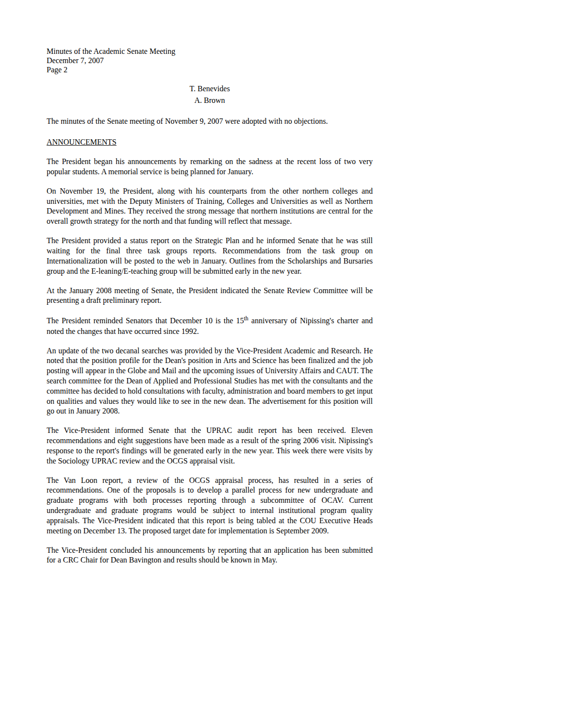Minutes of the Academic Senate Meeting
December 7, 2007
Page 2
T. Benevides
A. Brown
The minutes of the Senate meeting of November 9, 2007 were adopted with no objections.
ANNOUNCEMENTS
The President began his announcements by remarking on the sadness at the recent loss of two very popular students. A memorial service is being planned for January.
On November 19, the President, along with his counterparts from the other northern colleges and universities, met with the Deputy Ministers of Training, Colleges and Universities as well as Northern Development and Mines. They received the strong message that northern institutions are central for the overall growth strategy for the north and that funding will reflect that message.
The President provided a status report on the Strategic Plan and he informed Senate that he was still waiting for the final three task groups reports. Recommendations from the task group on Internationalization will be posted to the web in January. Outlines from the Scholarships and Bursaries group and the E-leaning/E-teaching group will be submitted early in the new year.
At the January 2008 meeting of Senate, the President indicated the Senate Review Committee will be presenting a draft preliminary report.
The President reminded Senators that December 10 is the 15th anniversary of Nipissing's charter and noted the changes that have occurred since 1992.
An update of the two decanal searches was provided by the Vice-President Academic and Research. He noted that the position profile for the Dean's position in Arts and Science has been finalized and the job posting will appear in the Globe and Mail and the upcoming issues of University Affairs and CAUT. The search committee for the Dean of Applied and Professional Studies has met with the consultants and the committee has decided to hold consultations with faculty, administration and board members to get input on qualities and values they would like to see in the new dean. The advertisement for this position will go out in January 2008.
The Vice-President informed Senate that the UPRAC audit report has been received. Eleven recommendations and eight suggestions have been made as a result of the spring 2006 visit. Nipissing's response to the report's findings will be generated early in the new year. This week there were visits by the Sociology UPRAC review and the OCGS appraisal visit.
The Van Loon report, a review of the OCGS appraisal process, has resulted in a series of recommendations. One of the proposals is to develop a parallel process for new undergraduate and graduate programs with both processes reporting through a subcommittee of OCAV. Current undergraduate and graduate programs would be subject to internal institutional program quality appraisals. The Vice-President indicated that this report is being tabled at the COU Executive Heads meeting on December 13. The proposed target date for implementation is September 2009.
The Vice-President concluded his announcements by reporting that an application has been submitted for a CRC Chair for Dean Bavington and results should be known in May.